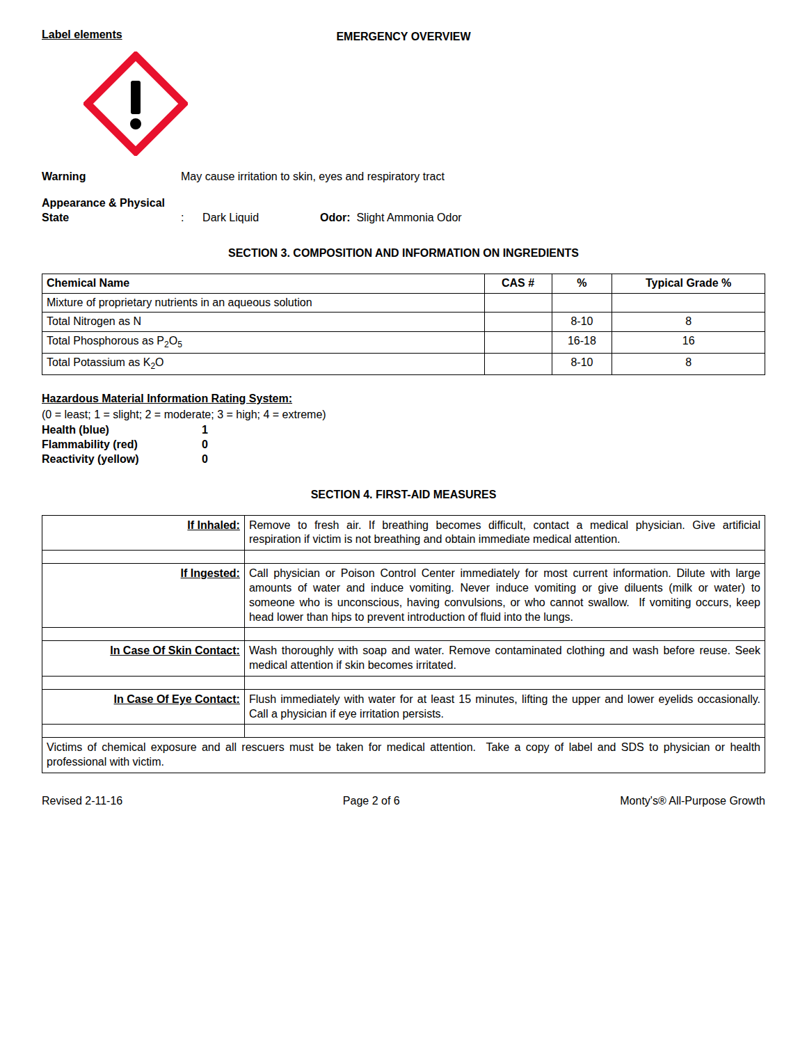Label elements
EMERGENCY OVERVIEW
Warning May cause irritation to skin, eyes and respiratory tract
Appearance & Physical State: Dark Liquid Odor: Slight Ammonia Odor
SECTION 3. COMPOSITION AND INFORMATION ON INGREDIENTS
| Chemical Name | CAS # | % | Typical Grade % |
| --- | --- | --- | --- |
| Mixture of proprietary nutrients in an aqueous solution | | | |
| Total Nitrogen as N | | 8-10 | 8 |
| Total Phosphorous as P 2 O 5 | | 16-18 | 16 |
| Total Potassium as K 2 O | | 8-10 | 8 |
Hazardous Material Information Rating System:
(0 = least; 1 = slight; 2 = moderate; 3 = high; 4 = extreme)
Health (blue) 1
Flammability (red) 0
Reactivity (yellow) 0
SECTION 4. FIRST-AID MEASURES
| If Inhaled: | Remove to fresh air. If breathing becomes difficult, contact a medical physician. Give artificial respiration if victim is not breathing and obtain immediate medical attention. |
| If Ingested: | Call physician or Poison Control Center immediately for most current information. Dilute with large amounts of water and induce vomiting. Never induce vomiting or give diluents (milk or water) to someone who is unconscious, having convulsions, or who cannot swallow. If vomiting occurs, keep head lower than hips to prevent introduction of fluid into the lungs. |
| In Case Of Skin Contact: | Wash thoroughly with soap and water. Remove contaminated clothing and wash before reuse. Seek medical attention if skin becomes irritated. |
| In Case Of Eye Contact: | Flush immediately with water for at least 15 minutes, lifting the upper and lower eyelids occasionally. Call a physician if eye irritation persists. |
| Victims of chemical exposure and all rescuers must be taken for medical attention. Take a copy of label and SDS to physician or health professional with victim. |
Revised 2-11-16 Page 2 of 6 Monty's® All-Purpose Growth